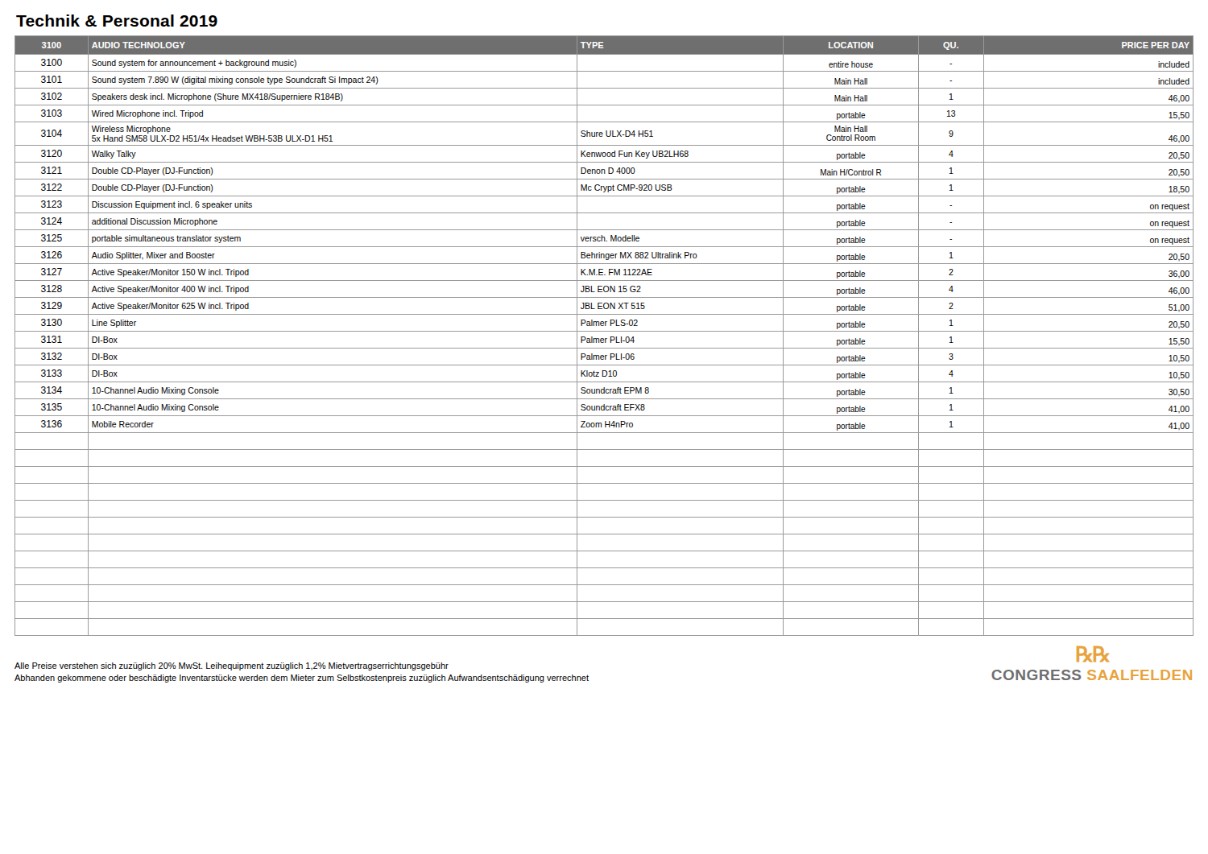Technik & Personal 2019
| 3100 | AUDIO TECHNOLOGY | TYPE | LOCATION | QU. | PRICE PER DAY |
| --- | --- | --- | --- | --- | --- |
| 3100 | Sound system for announcement + background music) | | entire house | - | included |
| 3101 | Sound system 7.890 W (digital mixing console type Soundcraft Si Impact 24) | | Main Hall | - | included |
| 3102 | Speakers desk incl. Microphone (Shure MX418/Superniere R184B) | | Main Hall | 1 | 46,00 |
| 3103 | Wired Microphone incl. Tripod | | portable | 13 | 15,50 |
| 3104 | Wireless Microphone 5x Hand SM58 ULX-D2 H51/4x Headset WBH-53B ULX-D1 H51 | Shure ULX-D4 H51 | Main Hall Control Room | 9 | 46,00 |
| 3120 | Walky Talky | Kenwood Fun Key UB2LH68 | portable | 4 | 20,50 |
| 3121 | Double CD-Player (DJ-Function) | Denon D 4000 | Main H/Control R | 1 | 20,50 |
| 3122 | Double CD-Player (DJ-Function) | Mc Crypt CMP-920 USB | portable | 1 | 18,50 |
| 3123 | Discussion Equipment incl. 6 speaker units | | portable | - | on request |
| 3124 | additional Discussion Microphone | | portable | - | on request |
| 3125 | portable simultaneous translator system | versch. Modelle | portable | - | on request |
| 3126 | Audio Splitter, Mixer and Booster | Behringer MX 882 Ultralink Pro | portable | 1 | 20,50 |
| 3127 | Active Speaker/Monitor 150 W incl. Tripod | K.M.E. FM 1122AE | portable | 2 | 36,00 |
| 3128 | Active Speaker/Monitor 400 W incl. Tripod | JBL EON 15 G2 | portable | 4 | 46,00 |
| 3129 | Active Speaker/Monitor 625 W incl. Tripod | JBL EON XT 515 | portable | 2 | 51,00 |
| 3130 | Line Splitter | Palmer PLS-02 | portable | 1 | 20,50 |
| 3131 | DI-Box | Palmer PLI-04 | portable | 1 | 15,50 |
| 3132 | DI-Box | Palmer PLI-06 | portable | 3 | 10,50 |
| 3133 | DI-Box | Klotz D10 | portable | 4 | 10,50 |
| 3134 | 10-Channel Audio Mixing Console | Soundcraft EPM 8 | portable | 1 | 30,50 |
| 3135 | 10-Channel Audio Mixing Console | Soundcraft EFX8 | portable | 1 | 41,00 |
| 3136 | Mobile Recorder | Zoom H4nPro | portable | 1 | 41,00 |
Alle Preise verstehen sich zuzüglich 20% MwSt. Leihequipment zuzüglich 1,2% Mietvertragserrichtungsgebühr
Abhanden gekommene oder beschädigte Inventarstücke werden dem Mieter zum Selbstkostenpreis zuzüglich Aufwandsentschädigung verrechnet
℞℞
CONGRESS SAALFELDEN